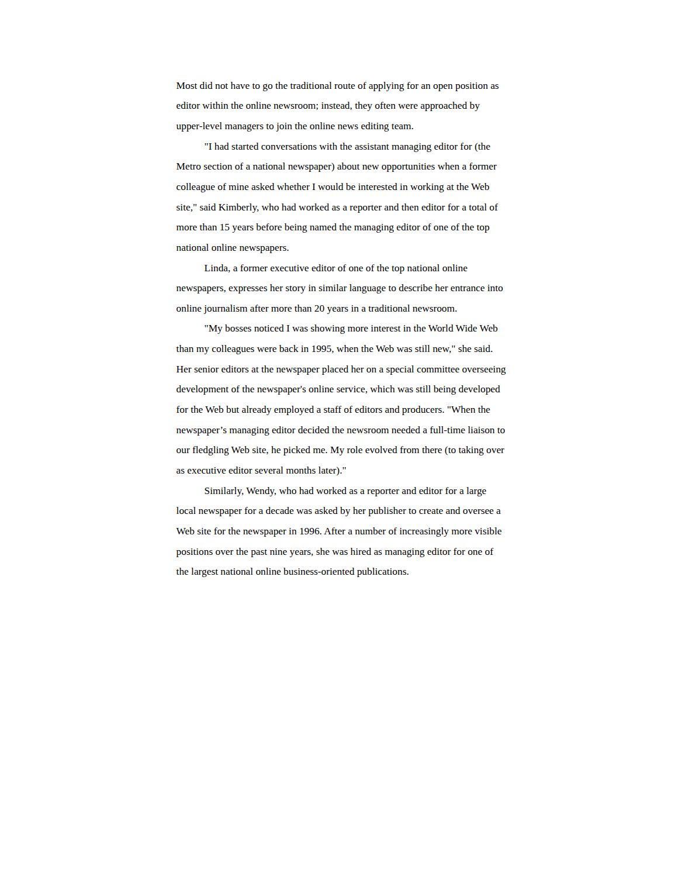Most did not have to go the traditional route of applying for an open position as editor within the online newsroom; instead, they often were approached by upper-level managers to join the online news editing team.
"I had started conversations with the assistant managing editor for (the Metro section of a national newspaper) about new opportunities when a former colleague of mine asked whether I would be interested in working at the Web site," said Kimberly, who had worked as a reporter and then editor for a total of more than 15 years before being named the managing editor of one of the top national online newspapers.
Linda, a former executive editor of one of the top national online newspapers, expresses her story in similar language to describe her entrance into online journalism after more than 20 years in a traditional newsroom.
"My bosses noticed I was showing more interest in the World Wide Web than my colleagues were back in 1995, when the Web was still new," she said. Her senior editors at the newspaper placed her on a special committee overseeing development of the newspaper's online service, which was still being developed for the Web but already employed a staff of editors and producers. "When the newspaper’s managing editor decided the newsroom needed a full-time liaison to our fledgling Web site, he picked me. My role evolved from there (to taking over as executive editor several months later)."
Similarly, Wendy, who had worked as a reporter and editor for a large local newspaper for a decade was asked by her publisher to create and oversee a Web site for the newspaper in 1996. After a number of increasingly more visible positions over the past nine years, she was hired as managing editor for one of the largest national online business-oriented publications.